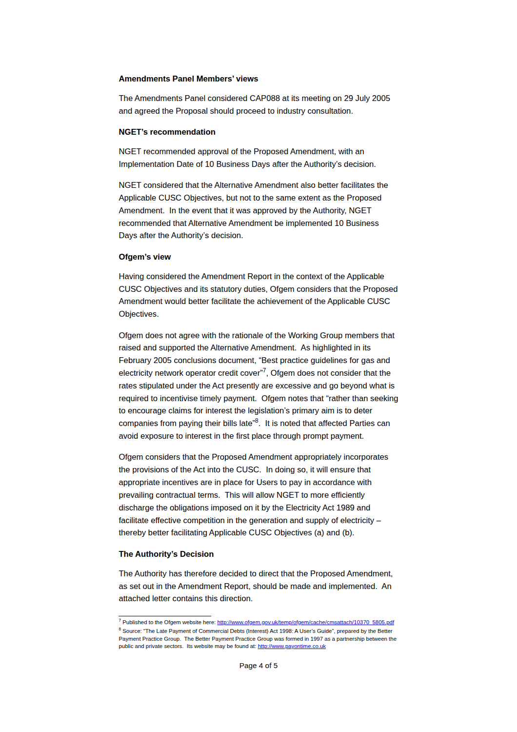Amendments Panel Members’ views
The Amendments Panel considered CAP088 at its meeting on 29 July 2005 and agreed the Proposal should proceed to industry consultation.
NGET’s recommendation
NGET recommended approval of the Proposed Amendment, with an Implementation Date of 10 Business Days after the Authority’s decision.
NGET considered that the Alternative Amendment also better facilitates the Applicable CUSC Objectives, but not to the same extent as the Proposed Amendment. In the event that it was approved by the Authority, NGET recommended that Alternative Amendment be implemented 10 Business Days after the Authority’s decision.
Ofgem’s view
Having considered the Amendment Report in the context of the Applicable CUSC Objectives and its statutory duties, Ofgem considers that the Proposed Amendment would better facilitate the achievement of the Applicable CUSC Objectives.
Ofgem does not agree with the rationale of the Working Group members that raised and supported the Alternative Amendment. As highlighted in its February 2005 conclusions document, “Best practice guidelines for gas and electricity network operator credit cover”7, Ofgem does not consider that the rates stipulated under the Act presently are excessive and go beyond what is required to incentivise timely payment. Ofgem notes that “rather than seeking to encourage claims for interest the legislation’s primary aim is to deter companies from paying their bills late”8. It is noted that affected Parties can avoid exposure to interest in the first place through prompt payment.
Ofgem considers that the Proposed Amendment appropriately incorporates the provisions of the Act into the CUSC. In doing so, it will ensure that appropriate incentives are in place for Users to pay in accordance with prevailing contractual terms. This will allow NGET to more efficiently discharge the obligations imposed on it by the Electricity Act 1989 and facilitate effective competition in the generation and supply of electricity – thereby better facilitating Applicable CUSC Objectives (a) and (b).
The Authority’s Decision
The Authority has therefore decided to direct that the Proposed Amendment, as set out in the Amendment Report, should be made and implemented. An attached letter contains this direction.
7 Published to the Ofgem website here: http://www.ofgem.gov.uk/temp/ofgem/cache/cmsattach/10370_5805.pdf
8 Source: “The Late Payment of Commercial Debts (Interest) Act 1998: A User’s Guide”, prepared by the Better Payment Practice Group. The Better Payment Practice Group was formed in 1997 as a partnership between the public and private sectors. Its website may be found at: http://www.payontime.co.uk
Page 4 of 5